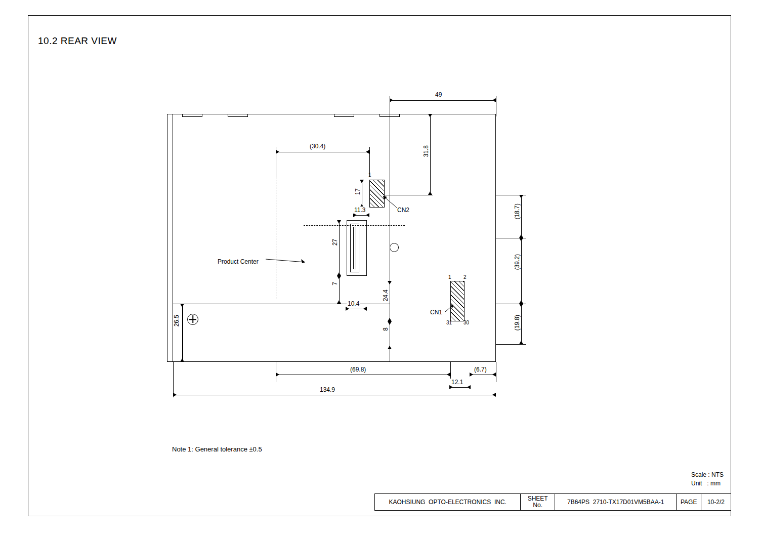10.2 REAR VIEW
Product Center
1
CN2
1
2
31
30
CN1
49
31.8
(30.4)
17
11.3
27
7
10.4
24.4
8
26.5
(18.7)
(39.2)
(19.8)
(69.8)
(6.7)
12.1
134.9
Note 1: General tolerance ±0.5
Scale : NTS
Unit : mm
KAOHSIUNG OPTO-ELECTRONICS INC.
SHEET
No.
7B64PS 2710-TX17D01VM5BAA-1
PAGE
10-2/2